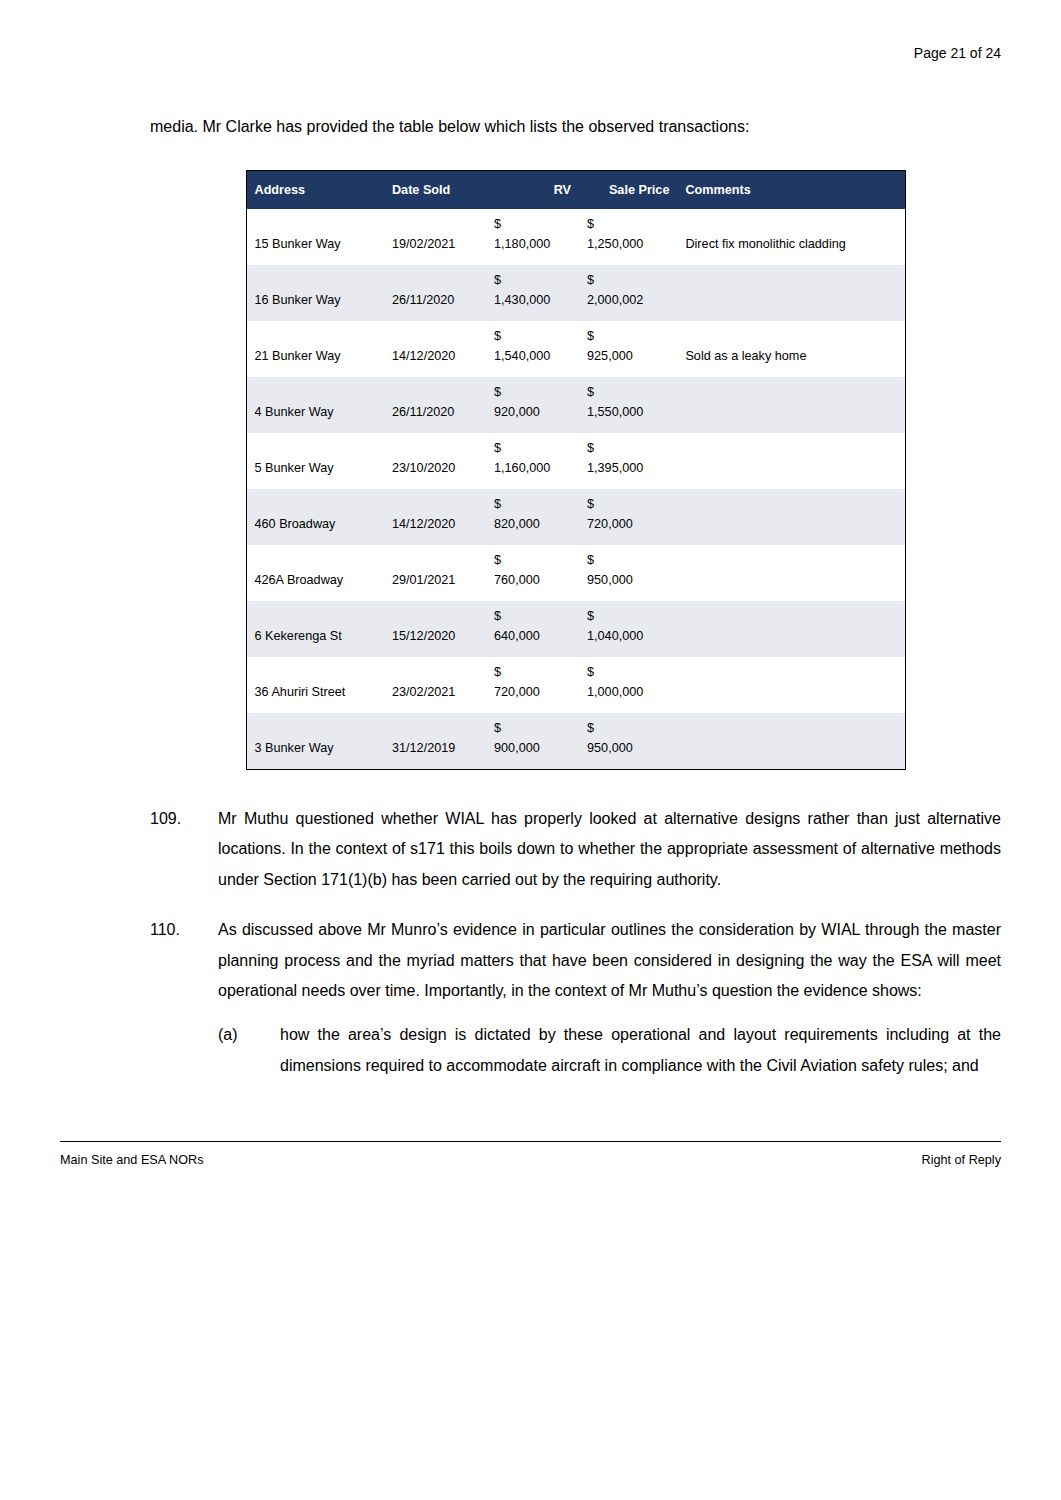Page 21 of 24
media. Mr Clarke has provided the table below which lists the observed transactions:
| Address | Date Sold | RV | Sale Price | Comments |
| --- | --- | --- | --- | --- |
| 15 Bunker Way | 19/02/2021 | $ 1,180,000 | $ 1,250,000 | Direct fix monolithic cladding |
| 16 Bunker Way | 26/11/2020 | $ 1,430,000 | $ 2,000,002 | |
| 21 Bunker Way | 14/12/2020 | $ 1,540,000 | $ 925,000 | Sold as a leaky home |
| 4 Bunker Way | 26/11/2020 | $ 920,000 | $ 1,550,000 | |
| 5 Bunker Way | 23/10/2020 | $ 1,160,000 | $ 1,395,000 | |
| 460 Broadway | 14/12/2020 | $ 820,000 | $ 720,000 | |
| 426A Broadway | 29/01/2021 | $ 760,000 | $ 950,000 | |
| 6 Kekerenga St | 15/12/2020 | $ 640,000 | $ 1,040,000 | |
| 36 Ahuriri Street | 23/02/2021 | $ 720,000 | $ 1,000,000 | |
| 3 Bunker Way | 31/12/2019 | $ 900,000 | $ 950,000 | |
109. Mr Muthu questioned whether WIAL has properly looked at alternative designs rather than just alternative locations. In the context of s171 this boils down to whether the appropriate assessment of alternative methods under Section 171(1)(b) has been carried out by the requiring authority.
110. As discussed above Mr Munro’s evidence in particular outlines the consideration by WIAL through the master planning process and the myriad matters that have been considered in designing the way the ESA will meet operational needs over time. Importantly, in the context of Mr Muthu’s question the evidence shows:
(a) how the area’s design is dictated by these operational and layout requirements including at the dimensions required to accommodate aircraft in compliance with the Civil Aviation safety rules; and
Main Site and ESA NORs Right of Reply